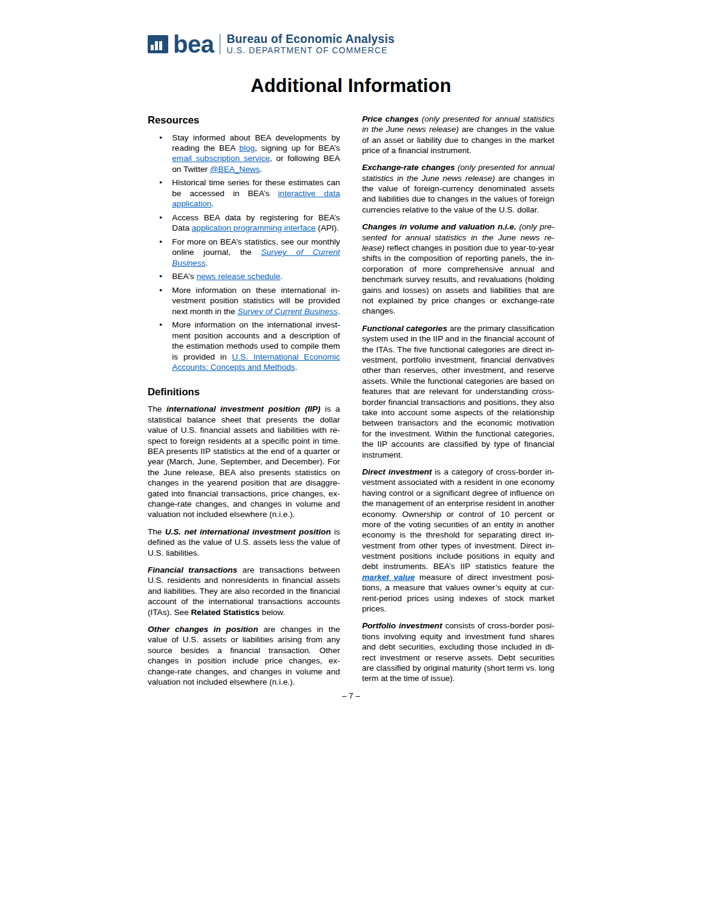bea
Bureau of Economic Analysis
U.S. DEPARTMENT OF COMMERCE
Additional Information
Resources
Stay informed about BEA developments by reading the BEA blog, signing up for BEA’s email subscription service, or following BEA on Twitter @BEA_News.
Historical time series for these estimates can be accessed in BEA’s interactive data application.
Access BEA data by registering for BEA’s Data application programming interface (API).
For more on BEA’s statistics, see our monthly online journal, the Survey of Current Business.
BEA's news release schedule.
More information on these international investment position statistics will be provided next month in the Survey of Current Business.
More information on the international investment position accounts and a description of the estimation methods used to compile them is provided in U.S. International Economic Accounts: Concepts and Methods.
Definitions
The international investment position (IIP) is a statistical balance sheet that presents the dollar value of U.S. financial assets and liabilities with respect to foreign residents at a specific point in time. BEA presents IIP statistics at the end of a quarter or year (March, June, September, and December). For the June release, BEA also presents statistics on changes in the yearend position that are disaggregated into financial transactions, price changes, exchange-rate changes, and changes in volume and valuation not included elsewhere (n.i.e.).
The U.S. net international investment position is defined as the value of U.S. assets less the value of U.S. liabilities.
Financial transactions are transactions between U.S. residents and nonresidents in financial assets and liabilities. They are also recorded in the financial account of the international transactions accounts (ITAs). See Related Statistics below.
Other changes in position are changes in the value of U.S. assets or liabilities arising from any source besides a financial transaction. Other changes in position include price changes, exchange-rate changes, and changes in volume and valuation not included elsewhere (n.i.e.).
Price changes (only presented for annual statistics in the June news release) are changes in the value of an asset or liability due to changes in the market price of a financial instrument.
Exchange-rate changes (only presented for annual statistics in the June news release) are changes in the value of foreign-currency denominated assets and liabilities due to changes in the values of foreign currencies relative to the value of the U.S. dollar.
Changes in volume and valuation n.i.e. (only presented for annual statistics in the June news release) reflect changes in position due to year-to-year shifts in the composition of reporting panels, the incorporation of more comprehensive annual and benchmark survey results, and revaluations (holding gains and losses) on assets and liabilities that are not explained by price changes or exchange-rate changes.
Functional categories are the primary classification system used in the IIP and in the financial account of the ITAs. The five functional categories are direct investment, portfolio investment, financial derivatives other than reserves, other investment, and reserve assets. While the functional categories are based on features that are relevant for understanding cross-border financial transactions and positions, they also take into account some aspects of the relationship between transactors and the economic motivation for the investment. Within the functional categories, the IIP accounts are classified by type of financial instrument.
Direct investment is a category of cross-border investment associated with a resident in one economy having control or a significant degree of influence on the management of an enterprise resident in another economy. Ownership or control of 10 percent or more of the voting securities of an entity in another economy is the threshold for separating direct investment from other types of investment. Direct investment positions include positions in equity and debt instruments. BEA’s IIP statistics feature the market value measure of direct investment positions, a measure that values owner’s equity at current-period prices using indexes of stock market prices.
Portfolio investment consists of cross-border positions involving equity and investment fund shares and debt securities, excluding those included in direct investment or reserve assets. Debt securities are classified by original maturity (short term vs. long term at the time of issue).
– 7 –